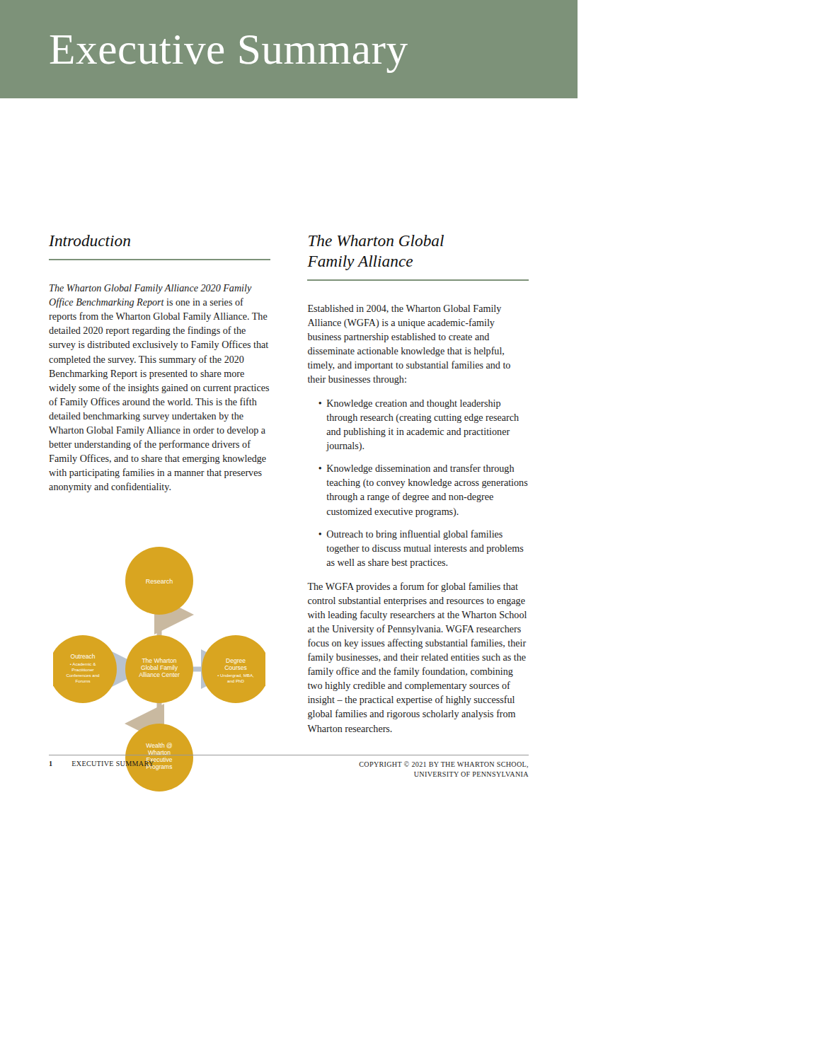Executive Summary
Introduction
The Wharton Global Family Alliance 2020 Family Office Benchmarking Report is one in a series of reports from the Wharton Global Family Alliance. The detailed 2020 report regarding the findings of the survey is distributed exclusively to Family Offices that completed the survey. This summary of the 2020 Benchmarking Report is presented to share more widely some of the insights gained on current practices of Family Offices around the world. This is the fifth detailed benchmarking survey undertaken by the Wharton Global Family Alliance in order to develop a better understanding of the performance drivers of Family Offices, and to share that emerging knowledge with participating families in a manner that preserves anonymity and confidentiality.
Research The Wharton Global Family Alliance Center Wealth @ Wharton Executive Programs Outreach • Academic & Practitioner Conferences and Forums Degree Courses • Undergrad, MBA, and PhD
The Wharton Global
Family Alliance
Established in 2004, the Wharton Global Family Alliance (WGFA) is a unique academic-family business partnership established to create and disseminate actionable knowledge that is helpful, timely, and important to substantial families and to their businesses through:
Knowledge creation and thought leadership through research (creating cutting edge research and publishing it in academic and practitioner journals).
Knowledge dissemination and transfer through teaching (to convey knowledge across generations through a range of degree and non-degree customized executive programs).
Outreach to bring influential global families together to discuss mutual interests and problems as well as share best practices.
The WGFA provides a forum for global families that control substantial enterprises and resources to engage with leading faculty researchers at the Wharton School at the University of Pennsylvania. WGFA researchers focus on key issues affecting substantial families, their family businesses, and their related entities such as the family office and the family foundation, combining two highly credible and complementary sources of insight – the practical expertise of highly successful global families and rigorous scholarly analysis from Wharton researchers.
1 EXECUTIVE SUMMARY
COPYRIGHT © 2021 BY THE WHARTON SCHOOL,
UNIVERSITY OF PENNSYLVANIA